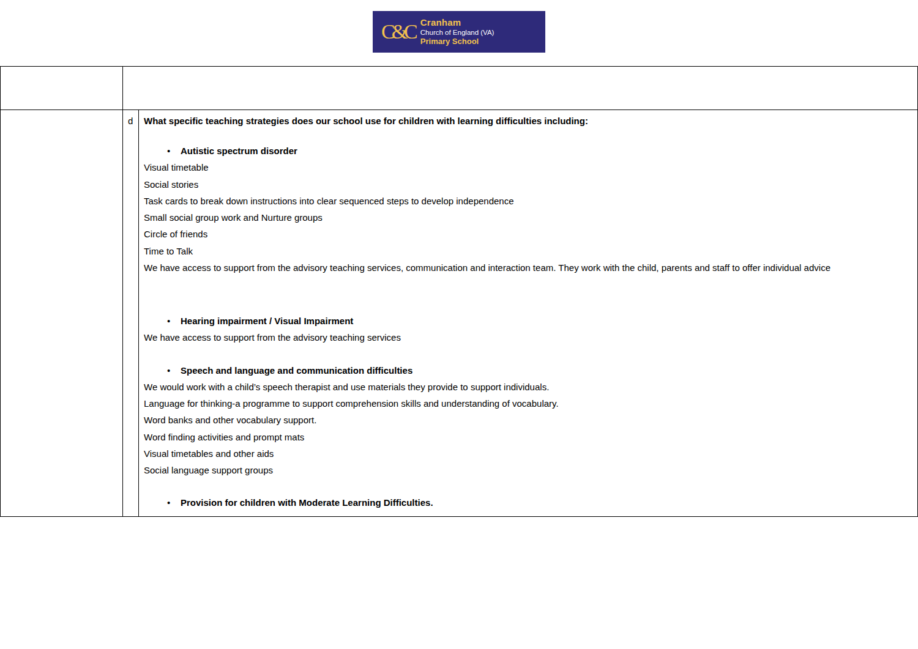C&C Cranham
Church of England (VA)
Primary School
| | d | What specific teaching strategies does our school use for children with learning difficulties including: Autistic spectrum disorder Visual timetable Social stories Task cards to break down instructions into clear sequenced steps to develop independence Small social group work and Nurture groups Circle of friends Time to Talk We have access to support from the advisory teaching services, communication and interaction team. They work with the child, parents and staff to offer individual advice Hearing impairment / Visual Impairment We have access to support from the advisory teaching services Speech and language and communication difficulties We would work with a child’s speech therapist and use materials they provide to support individuals. Language for thinking-a programme to support comprehension skills and understanding of vocabulary. Word banks and other vocabulary support. Word finding activities and prompt mats Visual timetables and other aids Social language support groups Provision for children with Moderate Learning Difficulties. |